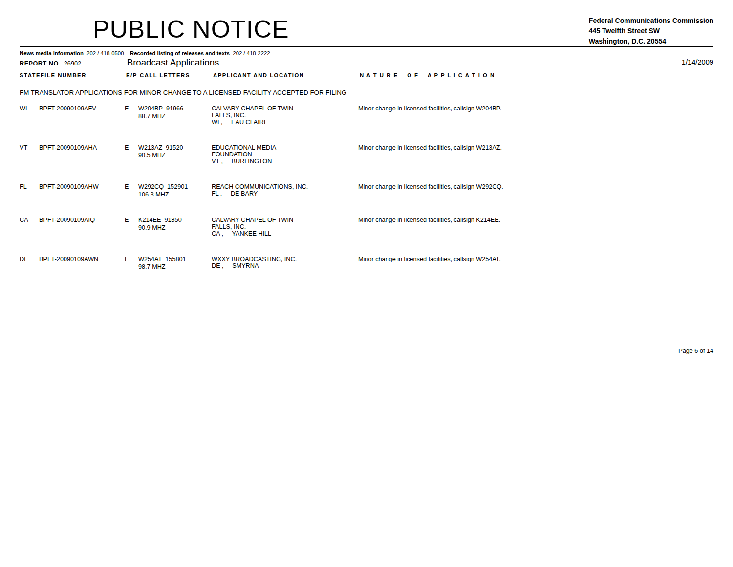PUBLIC NOTICE
Federal Communications Commission
445 Twelfth Street SW
Washington, D.C. 20554
News media information 202 / 418-0500 Recorded listing of releases and texts 202 / 418-2222
REPORT NO. 26902 Broadcast Applications 1/14/2009
| STATE | FILE NUMBER | E/P | CALL LETTERS | APPLICANT AND LOCATION | N A T U R E O F A P P L I C A T I O N |
FM TRANSLATOR APPLICATIONS FOR MINOR CHANGE TO A LICENSED FACILITY ACCEPTED FOR FILING
| WI | BPFT-20090109AFV | E | W204BP 91966 88.7 MHZ | CALVARY CHAPEL OF TWIN FALLS, INC. WI , EAU CLAIRE | Minor change in licensed facilities, callsign W204BP. |
| VT | BPFT-20090109AHA | E | W213AZ 91520 90.5 MHZ | EDUCATIONAL MEDIA FOUNDATION VT , BURLINGTON | Minor change in licensed facilities, callsign W213AZ. |
| FL | BPFT-20090109AHW | E | W292CQ 152901 106.3 MHZ | REACH COMMUNICATIONS, INC. FL , DE BARY | Minor change in licensed facilities, callsign W292CQ. |
| CA | BPFT-20090109AIQ | E | K214EE 91850 90.9 MHZ | CALVARY CHAPEL OF TWIN FALLS, INC. CA , YANKEE HILL | Minor change in licensed facilities, callsign K214EE. |
| DE | BPFT-20090109AWN | E | W254AT 155801 98.7 MHZ | WXXY BROADCASTING, INC. DE , SMYRNA | Minor change in licensed facilities, callsign W254AT. |
Page 6 of 14